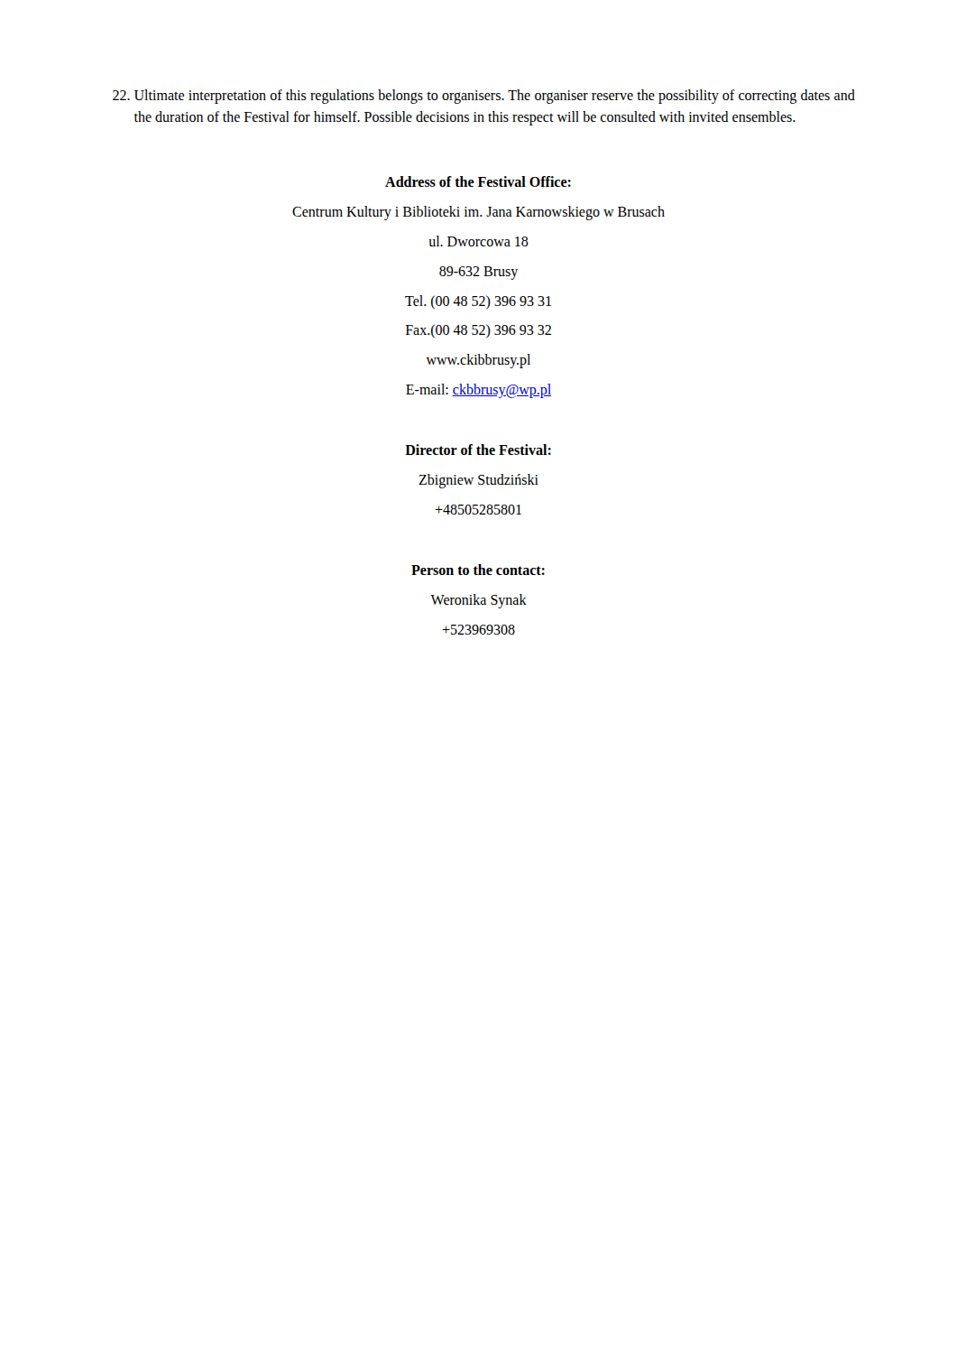Ultimate interpretation of this regulations belongs to organisers. The organiser reserve the possibility of correcting dates and the duration of the Festival for himself. Possible decisions in this respect will be consulted with invited ensembles.
Address of the Festival Office:
Centrum Kultury i Biblioteki im. Jana Karnowskiego w Brusach
ul. Dworcowa 18
89-632 Brusy
Tel. (00 48 52) 396 93 31
Fax.(00 48 52) 396 93 32
www.ckibbrusy.pl
E-mail: ckbbrusy@wp.pl
Director of the Festival:
Zbigniew Studziński
+48505285801
Person to the contact:
Weronika Synak
+523969308